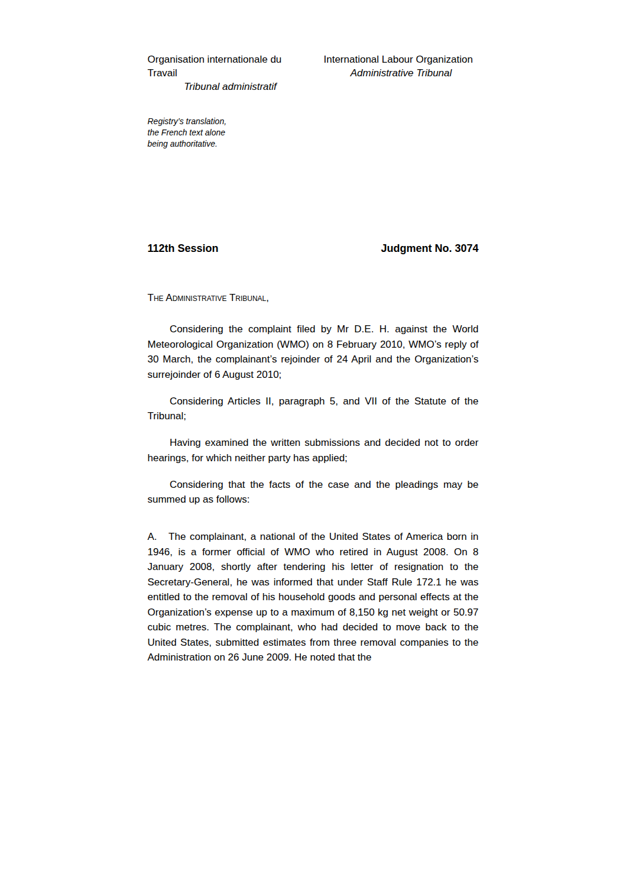| Organisation internationale du Travail Tribunal administratif | International Labour Organization Administrative Tribunal |
Registry’s translation,
the French text alone
being authoritative.
112th Session Judgment No. 3074
The Administrative Tribunal,
Considering the complaint filed by Mr D.E. H. against the World Meteorological Organization (WMO) on 8 February 2010, WMO’s reply of 30 March, the complainant’s rejoinder of 24 April and the Organization’s surrejoinder of 6 August 2010;
Considering Articles II, paragraph 5, and VII of the Statute of the Tribunal;
Having examined the written submissions and decided not to order hearings, for which neither party has applied;
Considering that the facts of the case and the pleadings may be summed up as follows:
A. The complainant, a national of the United States of America born in 1946, is a former official of WMO who retired in August 2008. On 8 January 2008, shortly after tendering his letter of resignation to the Secretary-General, he was informed that under Staff Rule 172.1 he was entitled to the removal of his household goods and personal effects at the Organization’s expense up to a maximum of 8,150 kg net weight or 50.97 cubic metres. The complainant, who had decided to move back to the United States, submitted estimates from three removal companies to the Administration on 26 June 2009. He noted that the